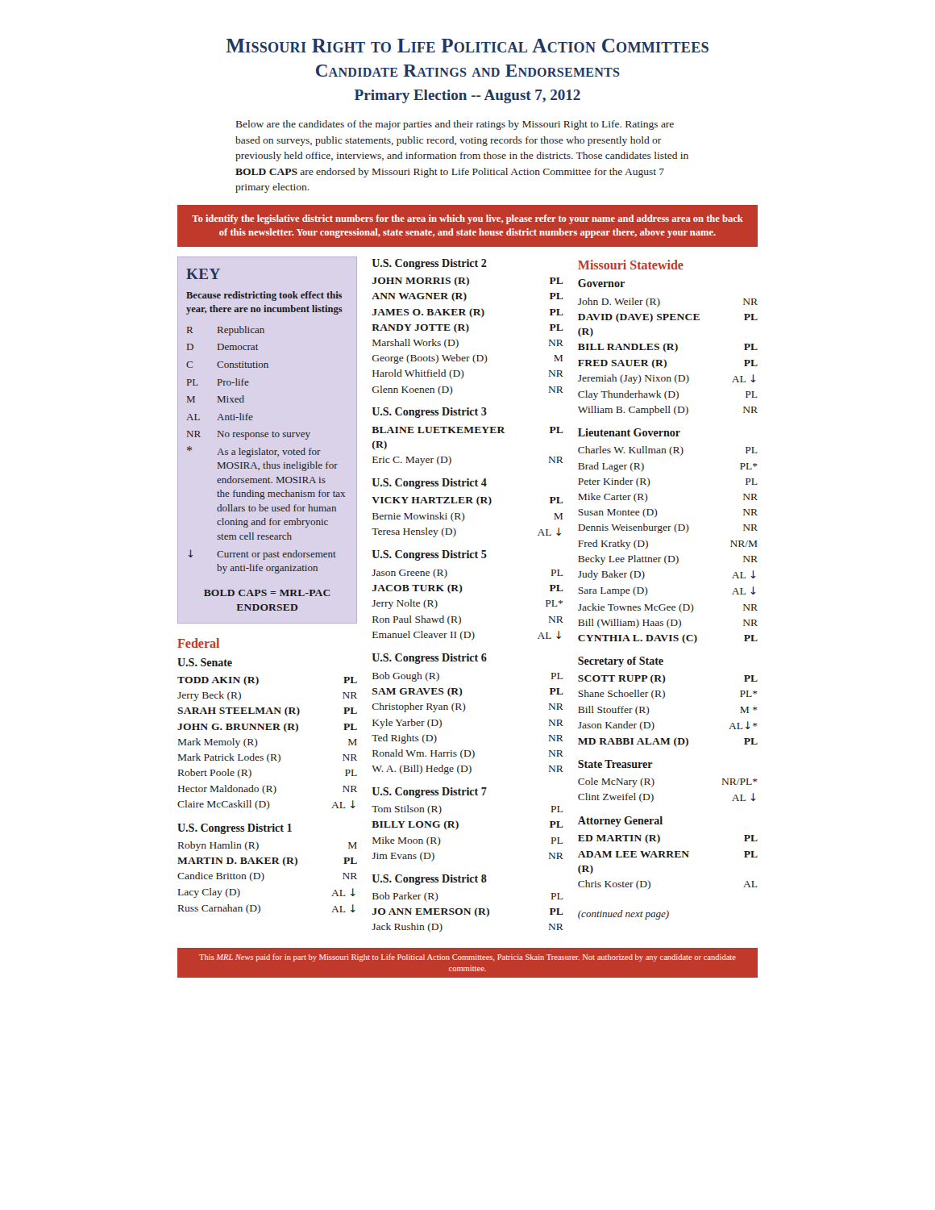Missouri Right to Life Political Action Committees
Candidate Ratings and Endorsements
Primary Election -- August 7, 2012
Below are the candidates of the major parties and their ratings by Missouri Right to Life. Ratings are based on surveys, public statements, public record, voting records for those who presently hold or previously held office, interviews, and information from those in the districts. Those candidates listed in BOLD CAPS are endorsed by Missouri Right to Life Political Action Committee for the August 7 primary election.
To identify the legislative district numbers for the area in which you live, please refer to your name and address area on the back of this newsletter. Your congressional, state senate, and state house district numbers appear there, above your name.
KEY
Because redistricting took effect this year, there are no incumbent listings
| R | Republican |
| D | Democrat |
| C | Constitution |
| PL | Pro-life |
| M | Mixed |
| AL | Anti-life |
| NR | No response to survey |
| * | As a legislator, voted for MOSIRA, thus ineligible for endorsement. MOSIRA is the funding mechanism for tax dollars to be used for human cloning and for embryonic stem cell research |
| ↓ | Current or past endorsement by anti-life organization |
BOLD CAPS = MRL-PAC ENDORSED
Federal
U.S. Senate
| Todd Akin (R) | PL |
| Jerry Beck (R) | NR |
| Sarah Steelman (R) | PL |
| John G. Brunner (R) | PL |
| Mark Memoly (R) | M |
| Mark Patrick Lodes (R) | NR |
| Robert Poole (R) | PL |
| Hector Maldonado (R) | NR |
| Claire McCaskill (D) | AL ↓ |
U.S. Congress District 1
| Robyn Hamlin (R) | M |
| Martin D. Baker (R) | PL |
| Candice Britton (D) | NR |
| Lacy Clay (D) | AL ↓ |
| Russ Carnahan (D) | AL ↓ |
U.S. Congress District 2
| John Morris (R) | PL |
| Ann Wagner (R) | PL |
| James O. Baker (R) | PL |
| Randy Jotte (R) | PL |
| Marshall Works (D) | NR |
| George (Boots) Weber (D) | M |
| Harold Whitfield (D) | NR |
| Glenn Koenen (D) | NR |
U.S. Congress District 3
| Blaine Luetkemeyer (R) | PL |
| Eric C. Mayer (D) | NR |
U.S. Congress District 4
| Vicky Hartzler (R) | PL |
| Bernie Mowinski (R) | M |
| Teresa Hensley (D) | AL ↓ |
U.S. Congress District 5
| Jason Greene (R) | PL |
| Jacob Turk (R) | PL |
| Jerry Nolte (R) | PL* |
| Ron Paul Shawd (R) | NR |
| Emanuel Cleaver II (D) | AL ↓ |
U.S. Congress District 6
| Bob Gough (R) | PL |
| Sam Graves (R) | PL |
| Christopher Ryan (R) | NR |
| Kyle Yarber (D) | NR |
| Ted Rights (D) | NR |
| Ronald Wm. Harris (D) | NR |
| W. A. (Bill) Hedge (D) | NR |
U.S. Congress District 7
| Tom Stilson (R) | PL |
| Billy Long (R) | PL |
| Mike Moon (R) | PL |
| Jim Evans (D) | NR |
U.S. Congress District 8
| Bob Parker (R) | PL |
| Jo Ann Emerson (R) | PL |
| Jack Rushin (D) | NR |
Missouri Statewide
Governor
| John D. Weiler (R) | NR |
| David (Dave) Spence (R) | PL |
| Bill Randles (R) | PL |
| Fred Sauer (R) | PL |
| Jeremiah (Jay) Nixon (D) | AL ↓ |
| Clay Thunderhawk (D) | PL |
| William B. Campbell (D) | NR |
Lieutenant Governor
| Charles W. Kullman (R) | PL |
| Brad Lager (R) | PL* |
| Peter Kinder (R) | PL |
| Mike Carter (R) | NR |
| Susan Montee (D) | NR |
| Dennis Weisenburger (D) | NR |
| Fred Kratky (D) | NR/M |
| Becky Lee Plattner (D) | NR |
| Judy Baker (D) | AL ↓ |
| Sara Lampe (D) | AL ↓ |
| Jackie Townes McGee (D) | NR |
| Bill (William) Haas (D) | NR |
| Cynthia L. Davis (C) | PL |
Secretary of State
| Scott Rupp (R) | PL |
| Shane Schoeller (R) | PL* |
| Bill Stouffer (R) | M * |
| Jason Kander (D) | AL ↓ * |
| MD Rabbi Alam (D) | PL |
State Treasurer
| Cole McNary (R) | NR/PL* |
| Clint Zweifel (D) | AL ↓ |
Attorney General
| Ed Martin (R) | PL |
| Adam Lee Warren (R) | PL |
| Chris Koster (D) | AL |
(continued next page)
This MRL News paid for in part by Missouri Right to Life Political Action Committees, Patricia Skain Treasurer. Not authorized by any candidate or candidate committee.